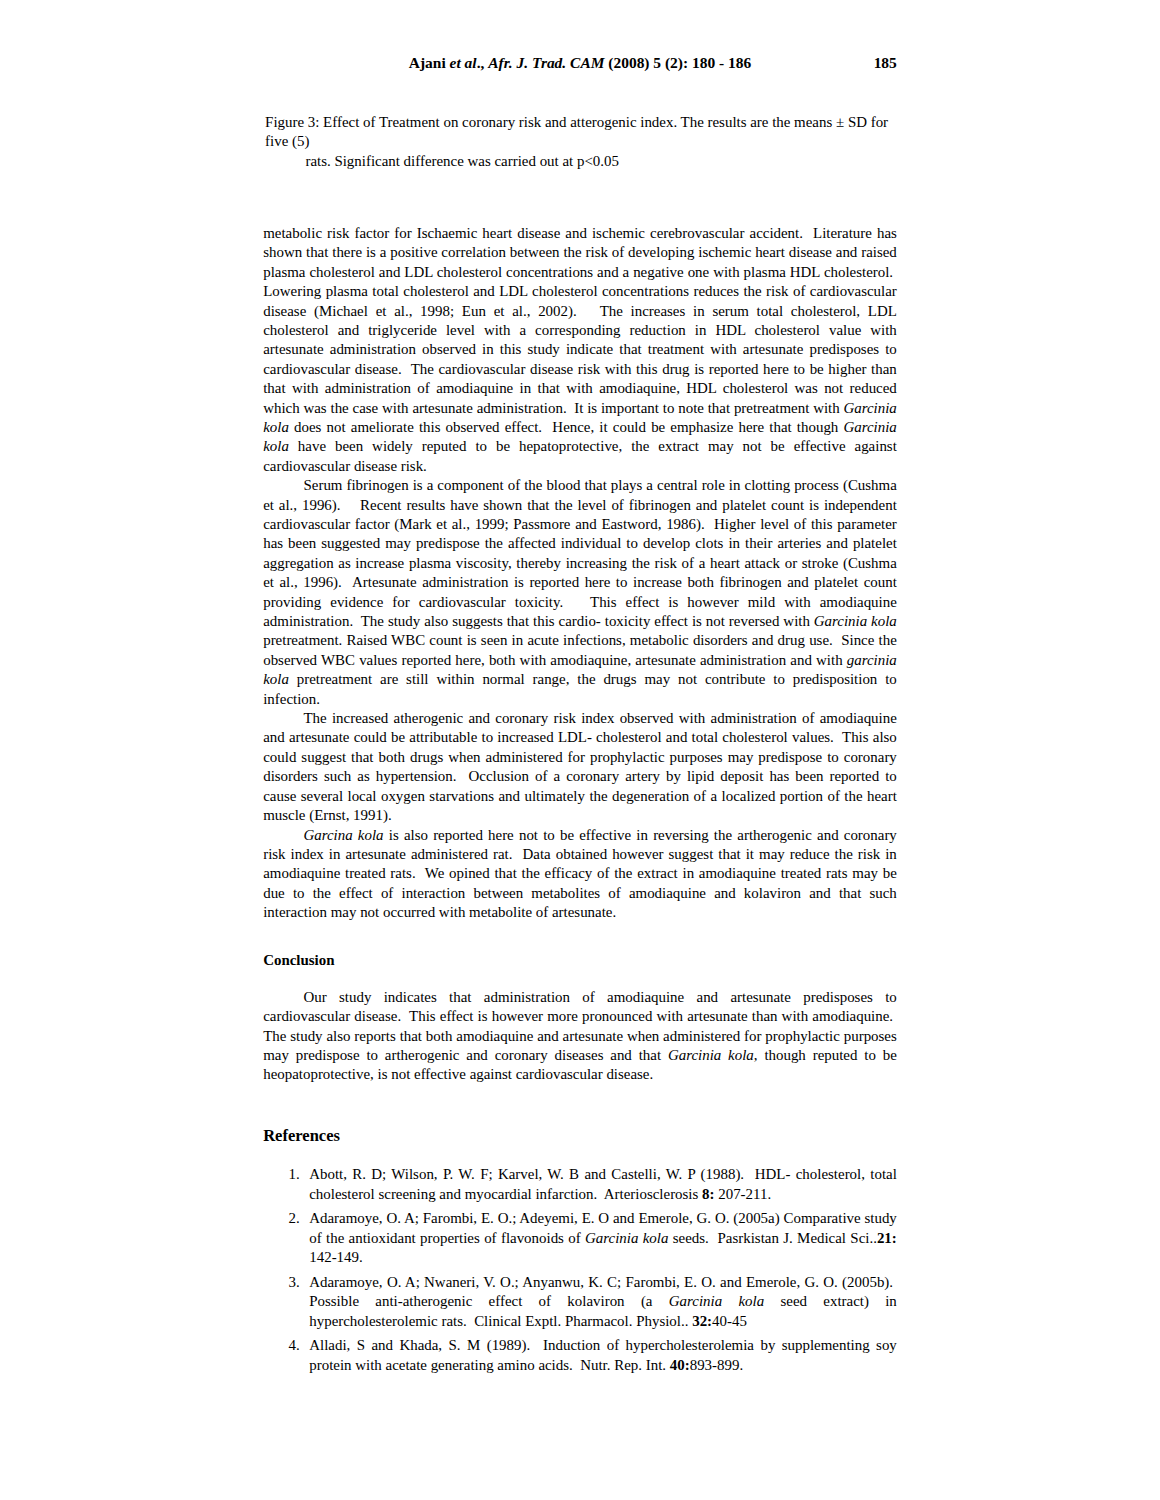Ajani et al., Afr. J. Trad. CAM (2008) 5 (2): 180 - 186 185
Figure 3: Effect of Treatment on coronary risk and atterogenic index. The results are the means ± SD for five (5) rats. Significant difference was carried out at p<0.05
metabolic risk factor for Ischaemic heart disease and ischemic cerebrovascular accident. Literature has shown that there is a positive correlation between the risk of developing ischemic heart disease and raised plasma cholesterol and LDL cholesterol concentrations and a negative one with plasma HDL cholesterol. Lowering plasma total cholesterol and LDL cholesterol concentrations reduces the risk of cardiovascular disease (Michael et al., 1998; Eun et al., 2002). The increases in serum total cholesterol, LDL cholesterol and triglyceride level with a corresponding reduction in HDL cholesterol value with artesunate administration observed in this study indicate that treatment with artesunate predisposes to cardiovascular disease. The cardiovascular disease risk with this drug is reported here to be higher than that with administration of amodiaquine in that with amodiaquine, HDL cholesterol was not reduced which was the case with artesunate administration. It is important to note that pretreatment with Garcinia kola does not ameliorate this observed effect. Hence, it could be emphasize here that though Garcinia kola have been widely reputed to be hepatoprotective, the extract may not be effective against cardiovascular disease risk.
Serum fibrinogen is a component of the blood that plays a central role in clotting process (Cushma et al., 1996). Recent results have shown that the level of fibrinogen and platelet count is independent cardiovascular factor (Mark et al., 1999; Passmore and Eastword, 1986). Higher level of this parameter has been suggested may predispose the affected individual to develop clots in their arteries and platelet aggregation as increase plasma viscosity, thereby increasing the risk of a heart attack or stroke (Cushma et al., 1996). Artesunate administration is reported here to increase both fibrinogen and platelet count providing evidence for cardiovascular toxicity. This effect is however mild with amodiaquine administration. The study also suggests that this cardio- toxicity effect is not reversed with Garcinia kola pretreatment. Raised WBC count is seen in acute infections, metabolic disorders and drug use. Since the observed WBC values reported here, both with amodiaquine, artesunate administration and with garcinia kola pretreatment are still within normal range, the drugs may not contribute to predisposition to infection.
The increased atherogenic and coronary risk index observed with administration of amodiaquine and artesunate could be attributable to increased LDL- cholesterol and total cholesterol values. This also could suggest that both drugs when administered for prophylactic purposes may predispose to coronary disorders such as hypertension. Occlusion of a coronary artery by lipid deposit has been reported to cause several local oxygen starvations and ultimately the degeneration of a localized portion of the heart muscle (Ernst, 1991).
Garcina kola is also reported here not to be effective in reversing the artherogenic and coronary risk index in artesunate administered rat. Data obtained however suggest that it may reduce the risk in amodiaquine treated rats. We opined that the efficacy of the extract in amodiaquine treated rats may be due to the effect of interaction between metabolites of amodiaquine and kolaviron and that such interaction may not occurred with metabolite of artesunate.
Conclusion
Our study indicates that administration of amodiaquine and artesunate predisposes to cardiovascular disease. This effect is however more pronounced with artesunate than with amodiaquine. The study also reports that both amodiaquine and artesunate when administered for prophylactic purposes may predispose to artherogenic and coronary diseases and that Garcinia kola, though reputed to be heopatoprotective, is not effective against cardiovascular disease.
References
Abott, R. D; Wilson, P. W. F; Karvel, W. B and Castelli, W. P (1988). HDL- cholesterol, total cholesterol screening and myocardial infarction. Arteriosclerosis 8: 207-211.
Adaramoye, O. A; Farombi, E. O.; Adeyemi, E. O and Emerole, G. O. (2005a) Comparative study of the antioxidant properties of flavonoids of Garcinia kola seeds. Pasrkistan J. Medical Sci..21: 142-149.
Adaramoye, O. A; Nwaneri, V. O.; Anyanwu, K. C; Farombi, E. O. and Emerole, G. O. (2005b). Possible anti-atherogenic effect of kolaviron (a Garcinia kola seed extract) in hypercholesterolemic rats. Clinical Exptl. Pharmacol. Physiol.. 32: 40-45
Alladi, S and Khada, S. M (1989). Induction of hypercholesterolemia by supplementing soy protein with acetate generating amino acids. Nutr. Rep. Int. 40: 893-899.